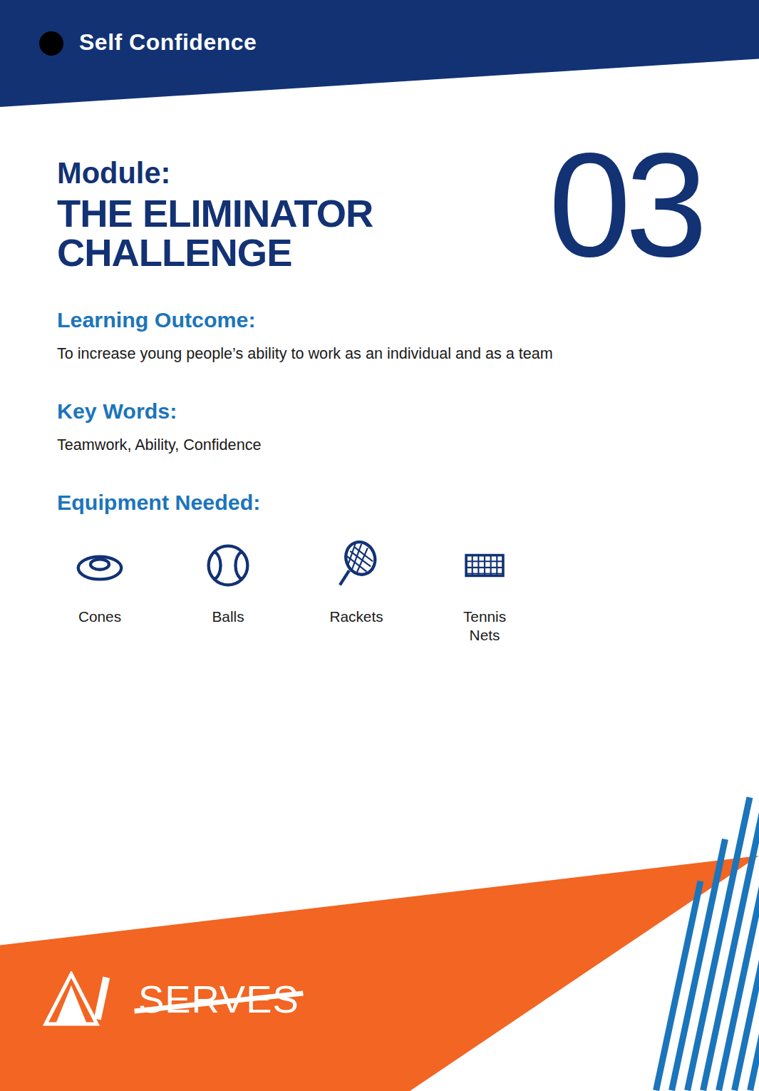Self Confidence
Module:
The Eliminator
Challenge
03
Learning Outcome:
To increase young people’s ability to work as an individual and as a team
Key Words:
Teamwork, Ability, Confidence
Equipment Needed:
Cones
Balls
Rackets
Tennis
Nets
SERVES